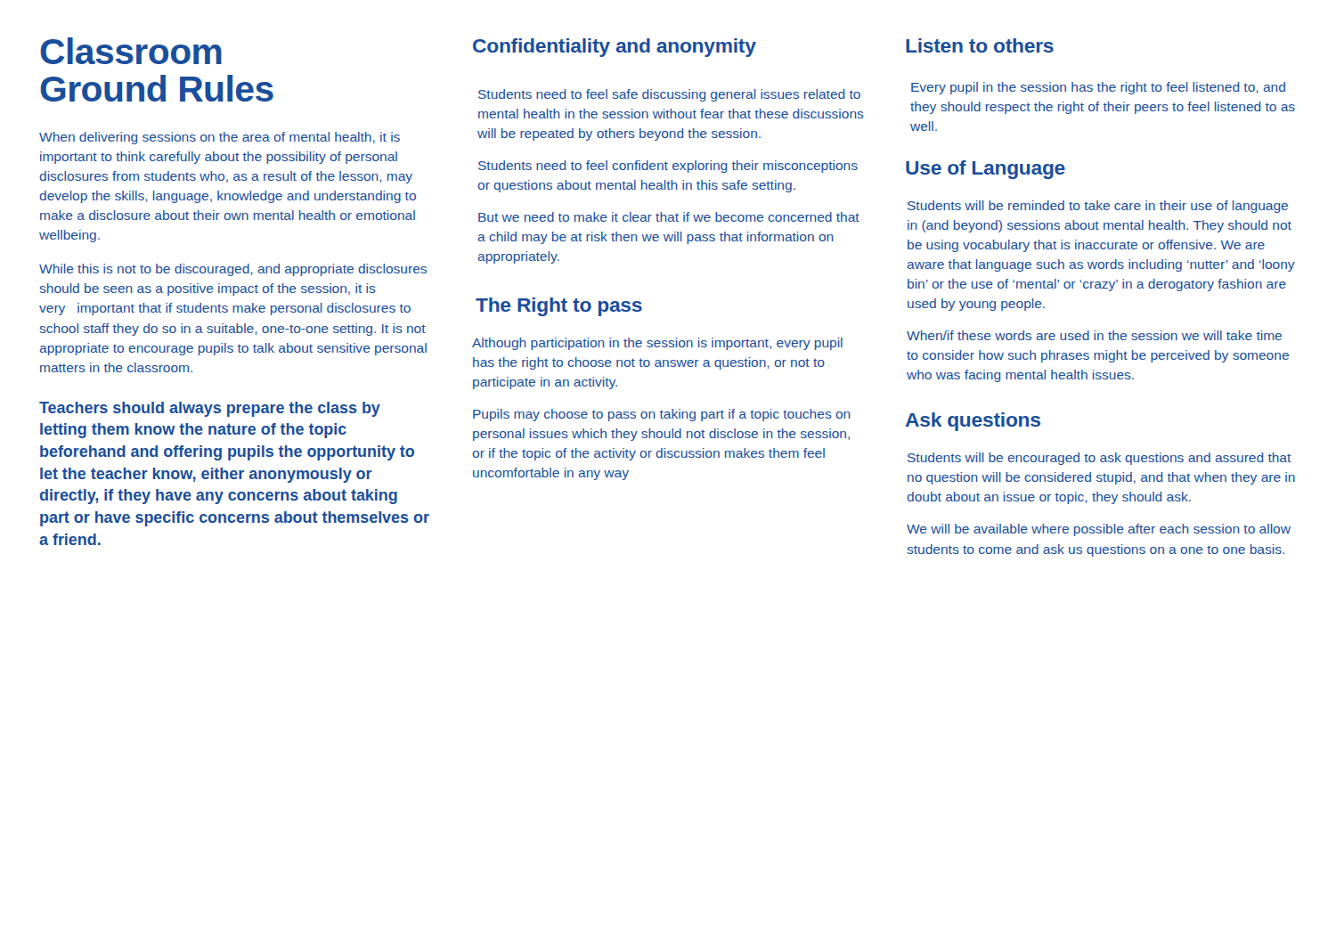Classroom
Ground Rules
When delivering sessions on the area of mental health, it is important to think carefully about the possibility of personal disclosures from students who, as a result of the lesson, may develop the skills, language, knowledge and understanding to make a disclosure about their own mental health or emotional wellbeing.
While this is not to be discouraged, and appropriate disclosures should be seen as a positive impact of the session, it is very important that if students make personal disclosures to school staff they do so in a suitable, one-to-one setting. It is not appropriate to encourage pupils to talk about sensitive personal matters in the classroom.
Teachers should always prepare the class by letting them know the nature of the topic beforehand and offering pupils the opportunity to let the teacher know, either anonymously or directly, if they have any concerns about taking part or have specific concerns about themselves or a friend.
Confidentiality and anonymity
Students need to feel safe discussing general issues related to mental health in the session without fear that these discussions will be repeated by others beyond the session.
Students need to feel confident exploring their misconceptions or questions about mental health in this safe setting.
But we need to make it clear that if we become concerned that a child may be at risk then we will pass that information on appropriately.
The Right to pass
Although participation in the session is important, every pupil has the right to choose not to answer a question, or not to participate in an activity.
Pupils may choose to pass on taking part if a topic touches on personal issues which they should not disclose in the session, or if the topic of the activity or discussion makes them feel uncomfortable in any way
Listen to others
Every pupil in the session has the right to feel listened to, and they should respect the right of their peers to feel listened to as well.
Use of Language
Students will be reminded to take care in their use of language in (and beyond) sessions about mental health. They should not be using vocabulary that is inaccurate or offensive. We are aware that language such as words including ‘nutter’ and ‘loony bin’ or the use of ‘mental’ or ‘crazy’ in a derogatory fashion are used by young people.
When/if these words are used in the session we will take time to consider how such phrases might be perceived by someone who was facing mental health issues.
Ask questions
Students will be encouraged to ask questions and assured that no question will be considered stupid, and that when they are in doubt about an issue or topic, they should ask.
We will be available where possible after each session to allow students to come and ask us questions on a one to one basis.